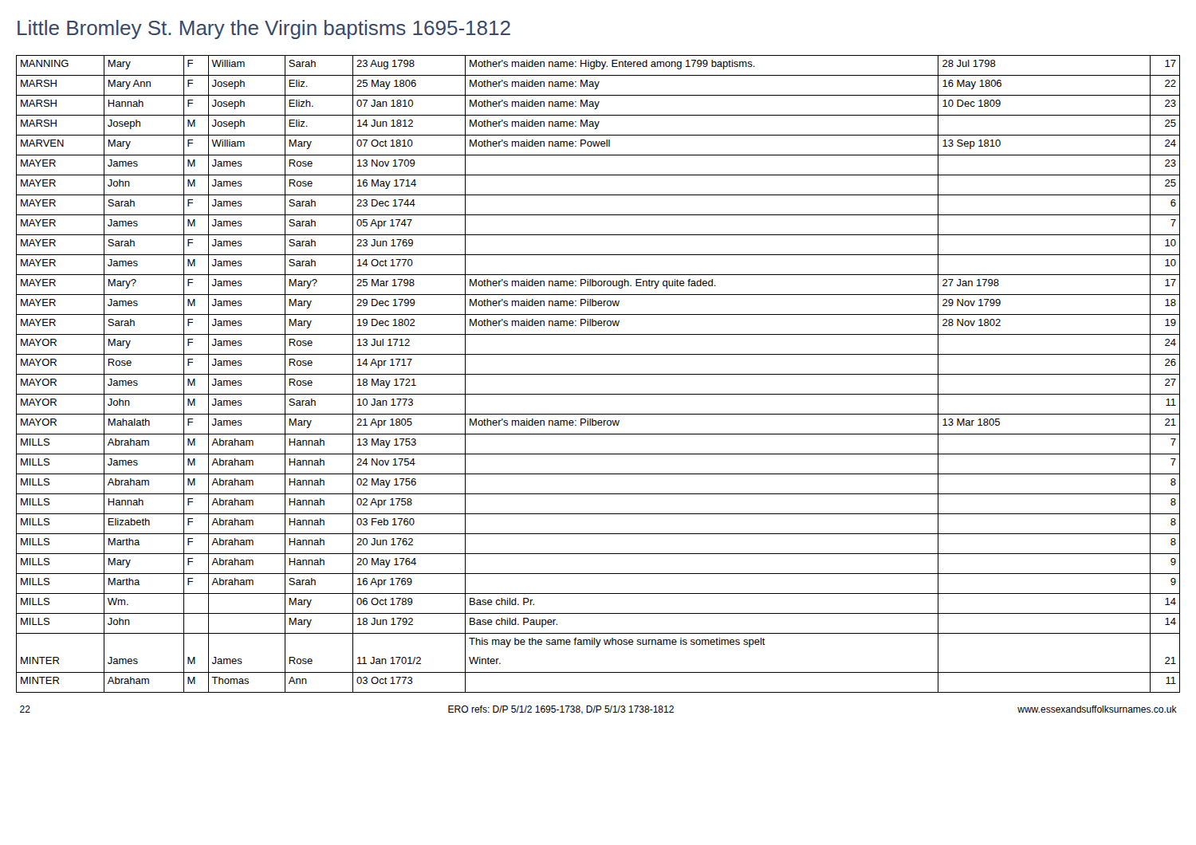Little Bromley St. Mary the Virgin baptisms 1695-1812
| MANNING | Mary | F | William | Sarah | 23 Aug 1798 | Mother's maiden name: Higby. Entered among 1799 baptisms. | 28 Jul 1798 | 17 |
| MARSH | Mary Ann | F | Joseph | Eliz. | 25 May 1806 | Mother's maiden name: May | 16 May 1806 | 22 |
| MARSH | Hannah | F | Joseph | Elizh. | 07 Jan 1810 | Mother's maiden name: May | 10 Dec 1809 | 23 |
| MARSH | Joseph | M | Joseph | Eliz. | 14 Jun 1812 | Mother's maiden name: May | | 25 |
| MARVEN | Mary | F | William | Mary | 07 Oct 1810 | Mother's maiden name: Powell | 13 Sep 1810 | 24 |
| MAYER | James | M | James | Rose | 13 Nov 1709 | | | 23 |
| MAYER | John | M | James | Rose | 16 May 1714 | | | 25 |
| MAYER | Sarah | F | James | Sarah | 23 Dec 1744 | | | 6 |
| MAYER | James | M | James | Sarah | 05 Apr 1747 | | | 7 |
| MAYER | Sarah | F | James | Sarah | 23 Jun 1769 | | | 10 |
| MAYER | James | M | James | Sarah | 14 Oct 1770 | | | 10 |
| MAYER | Mary? | F | James | Mary? | 25 Mar 1798 | Mother's maiden name: Pilborough. Entry quite faded. | 27 Jan 1798 | 17 |
| MAYER | James | M | James | Mary | 29 Dec 1799 | Mother's maiden name: Pilberow | 29 Nov 1799 | 18 |
| MAYER | Sarah | F | James | Mary | 19 Dec 1802 | Mother's maiden name: Pilberow | 28 Nov 1802 | 19 |
| MAYOR | Mary | F | James | Rose | 13 Jul 1712 | | | 24 |
| MAYOR | Rose | F | James | Rose | 14 Apr 1717 | | | 26 |
| MAYOR | James | M | James | Rose | 18 May 1721 | | | 27 |
| MAYOR | John | M | James | Sarah | 10 Jan 1773 | | | 11 |
| MAYOR | Mahalath | F | James | Mary | 21 Apr 1805 | Mother's maiden name: Pilberow | 13 Mar 1805 | 21 |
| MILLS | Abraham | M | Abraham | Hannah | 13 May 1753 | | | 7 |
| MILLS | James | M | Abraham | Hannah | 24 Nov 1754 | | | 7 |
| MILLS | Abraham | M | Abraham | Hannah | 02 May 1756 | | | 8 |
| MILLS | Hannah | F | Abraham | Hannah | 02 Apr 1758 | | | 8 |
| MILLS | Elizabeth | F | Abraham | Hannah | 03 Feb 1760 | | | 8 |
| MILLS | Martha | F | Abraham | Hannah | 20 Jun 1762 | | | 8 |
| MILLS | Mary | F | Abraham | Hannah | 20 May 1764 | | | 9 |
| MILLS | Martha | F | Abraham | Sarah | 16 Apr 1769 | | | 9 |
| MILLS | Wm. | | | Mary | 06 Oct 1789 | Base child. Pr. | | 14 |
| MILLS | John | | | Mary | 18 Jun 1792 | Base child. Pauper. | | 14 |
| | | | | | | This may be the same family whose surname is sometimes spelt | | |
| MINTER | James | M | James | Rose | 11 Jan 1701/2 | Winter. | | 21 |
| MINTER | Abraham | M | Thomas | Ann | 03 Oct 1773 | | | 11 |
| 22 | ERO refs: D/P 5/1/2 1695-1738, D/P 5/1/3 1738-1812 | www.essexandsuffolksurnames.co.uk |